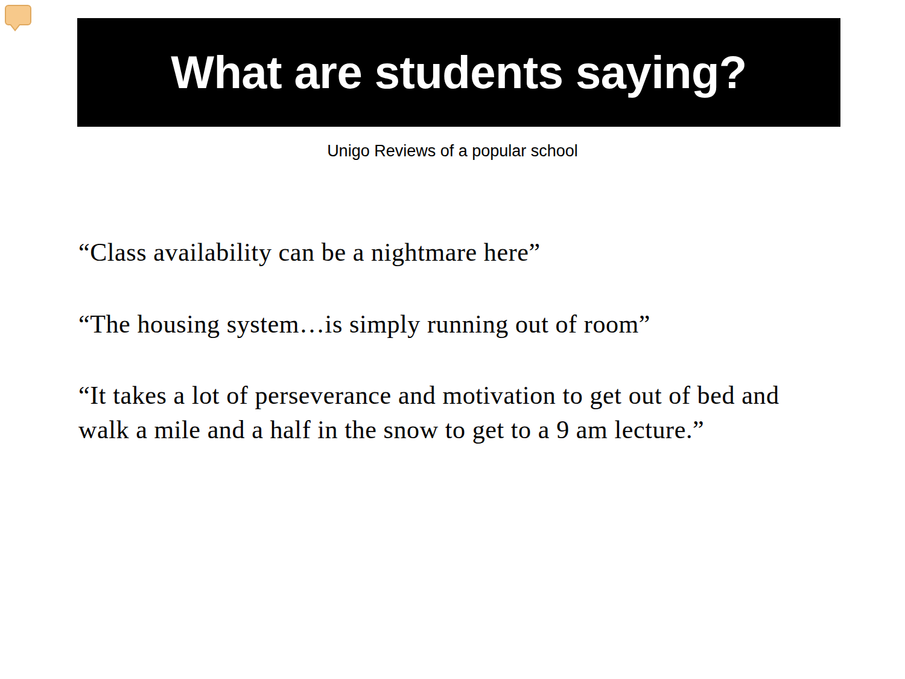What are students saying?
Unigo Reviews of a popular school
“Class availability can be a nightmare here”
“The housing system…is simply running out of room”
“It takes a lot of perseverance and motivation to get out of bed and walk a mile and a half in the snow to get to a 9 am lecture.”